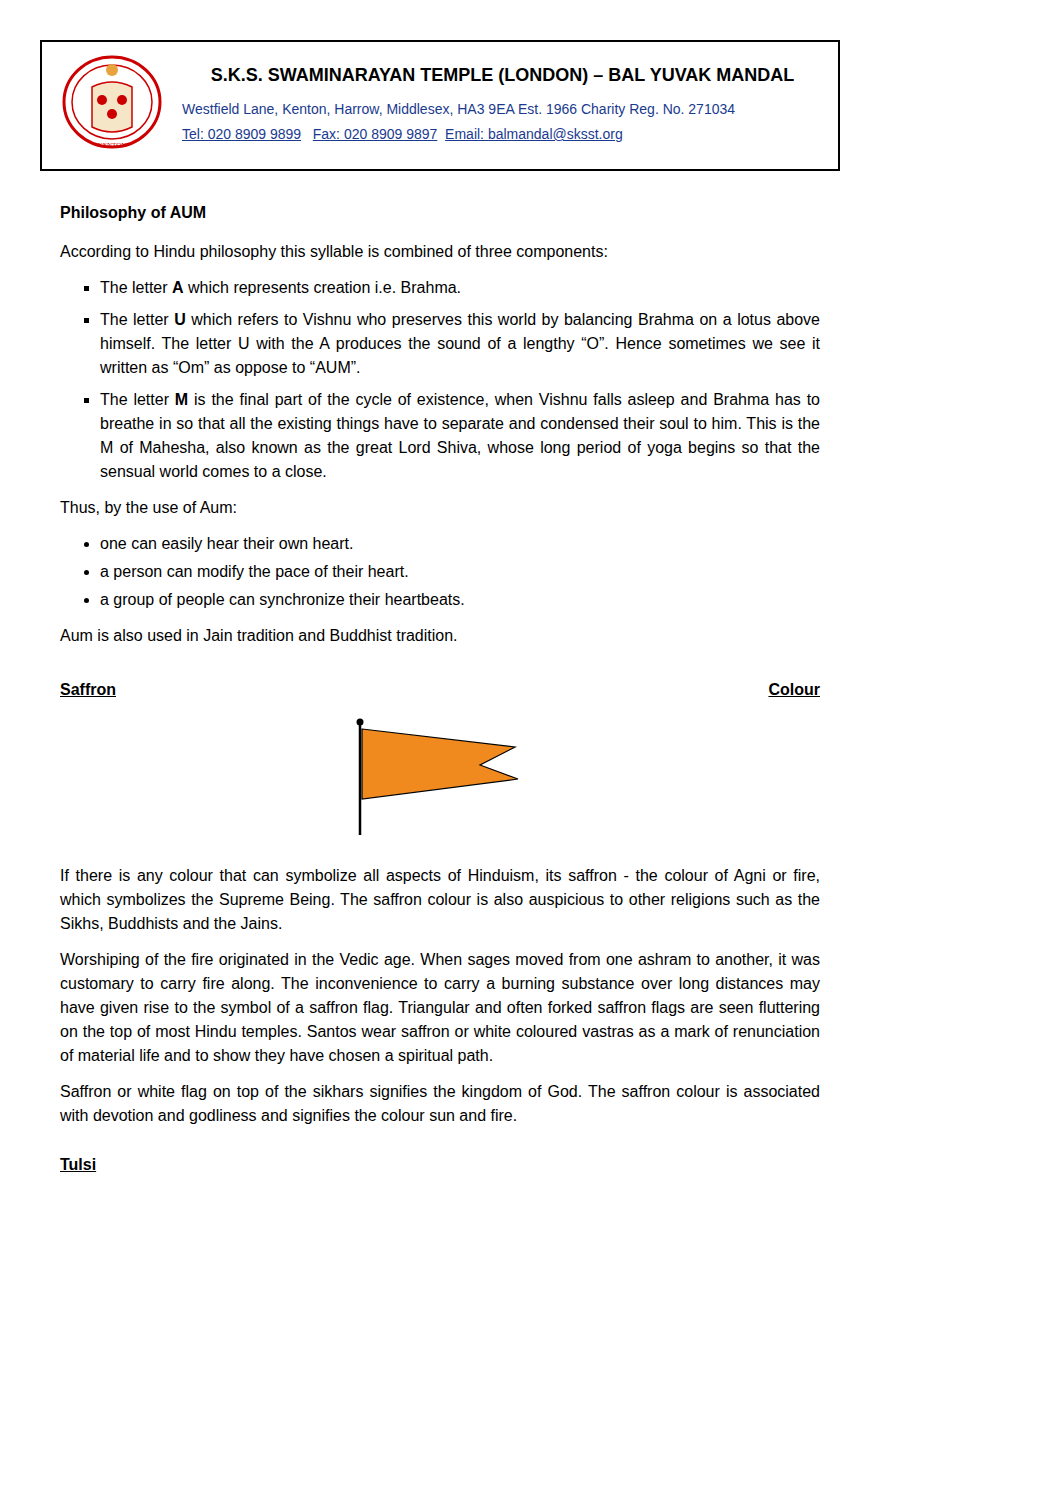S.K.S. SWAMINARAYAN TEMPLE (LONDON) – BAL YUVAK MANDAL
Westfield Lane, Kenton, Harrow, Middlesex, HA3 9EA Est. 1966 Charity Reg. No. 271034
Tel: 020 8909 9899 Fax: 020 8909 9897 Email: balmandal@sksst.org
Philosophy of AUM
According to Hindu philosophy this syllable is combined of three components:
The letter A which represents creation i.e. Brahma.
The letter U which refers to Vishnu who preserves this world by balancing Brahma on a lotus above himself. The letter U with the A produces the sound of a lengthy “O”. Hence sometimes we see it written as “Om” as oppose to “AUM”.
The letter M is the final part of the cycle of existence, when Vishnu falls asleep and Brahma has to breathe in so that all the existing things have to separate and condensed their soul to him. This is the M of Mahesha, also known as the great Lord Shiva, whose long period of yoga begins so that the sensual world comes to a close.
Thus, by the use of Aum:
one can easily hear their own heart.
a person can modify the pace of their heart.
a group of people can synchronize their heartbeats.
Aum is also used in Jain tradition and Buddhist tradition.
Saffron Colour
If there is any colour that can symbolize all aspects of Hinduism, its saffron - the colour of Agni or fire, which symbolizes the Supreme Being. The saffron colour is also auspicious to other religions such as the Sikhs, Buddhists and the Jains.
Worshiping of the fire originated in the Vedic age. When sages moved from one ashram to another, it was customary to carry fire along. The inconvenience to carry a burning substance over long distances may have given rise to the symbol of a saffron flag. Triangular and often forked saffron flags are seen fluttering on the top of most Hindu temples. Santos wear saffron or white coloured vastras as a mark of renunciation of material life and to show they have chosen a spiritual path.
Saffron or white flag on top of the sikhars signifies the kingdom of God. The saffron colour is associated with devotion and godliness and signifies the colour sun and fire.
Tulsi